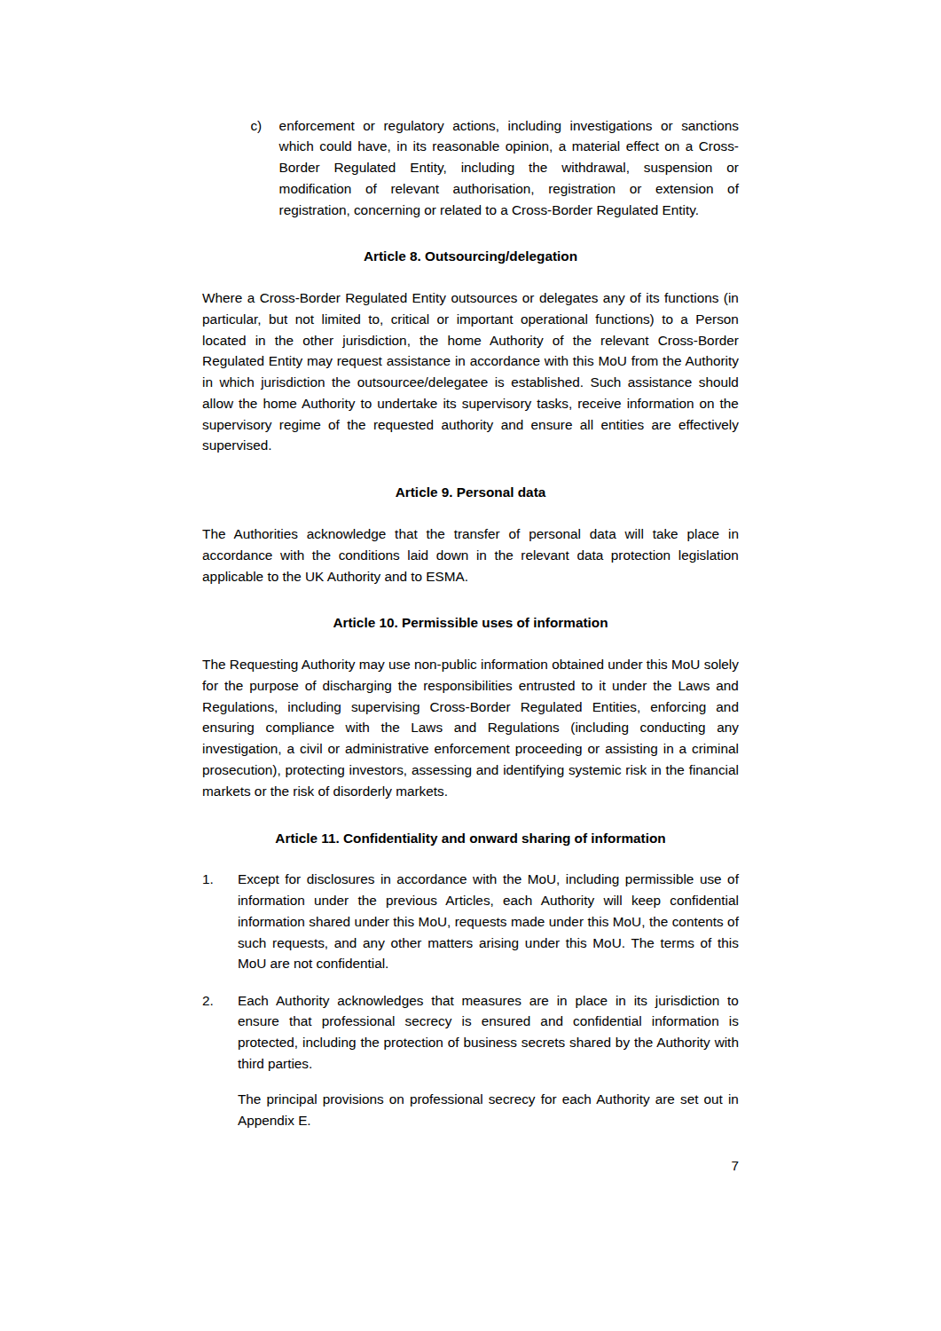c)
enforcement or regulatory actions, including investigations or sanctions which could have, in its reasonable opinion, a material effect on a Cross-Border Regulated Entity, including the withdrawal, suspension or modification of relevant authorisation, registration or extension of registration, concerning or related to a Cross-Border Regulated Entity.
Article 8. Outsourcing/delegation
Where a Cross-Border Regulated Entity outsources or delegates any of its functions (in particular, but not limited to, critical or important operational functions) to a Person located in the other jurisdiction, the home Authority of the relevant Cross-Border Regulated Entity may request assistance in accordance with this MoU from the Authority in which jurisdiction the outsourcee/delegatee is established. Such assistance should allow the home Authority to undertake its supervisory tasks, receive information on the supervisory regime of the requested authority and ensure all entities are effectively supervised.
Article 9. Personal data
The Authorities acknowledge that the transfer of personal data will take place in accordance with the conditions laid down in the relevant data protection legislation applicable to the UK Authority and to ESMA.
Article 10. Permissible uses of information
The Requesting Authority may use non-public information obtained under this MoU solely for the purpose of discharging the responsibilities entrusted to it under the Laws and Regulations, including supervising Cross-Border Regulated Entities, enforcing and ensuring compliance with the Laws and Regulations (including conducting any investigation, a civil or administrative enforcement proceeding or assisting in a criminal prosecution), protecting investors, assessing and identifying systemic risk in the financial markets or the risk of disorderly markets.
Article 11. Confidentiality and onward sharing of information
1.
Except for disclosures in accordance with the MoU, including permissible use of information under the previous Articles, each Authority will keep confidential information shared under this MoU, requests made under this MoU, the contents of such requests, and any other matters arising under this MoU. The terms of this MoU are not confidential.
2.
Each Authority acknowledges that measures are in place in its jurisdiction to ensure that professional secrecy is ensured and confidential information is protected, including the protection of business secrets shared by the Authority with third parties.
The principal provisions on professional secrecy for each Authority are set out in Appendix E.
7